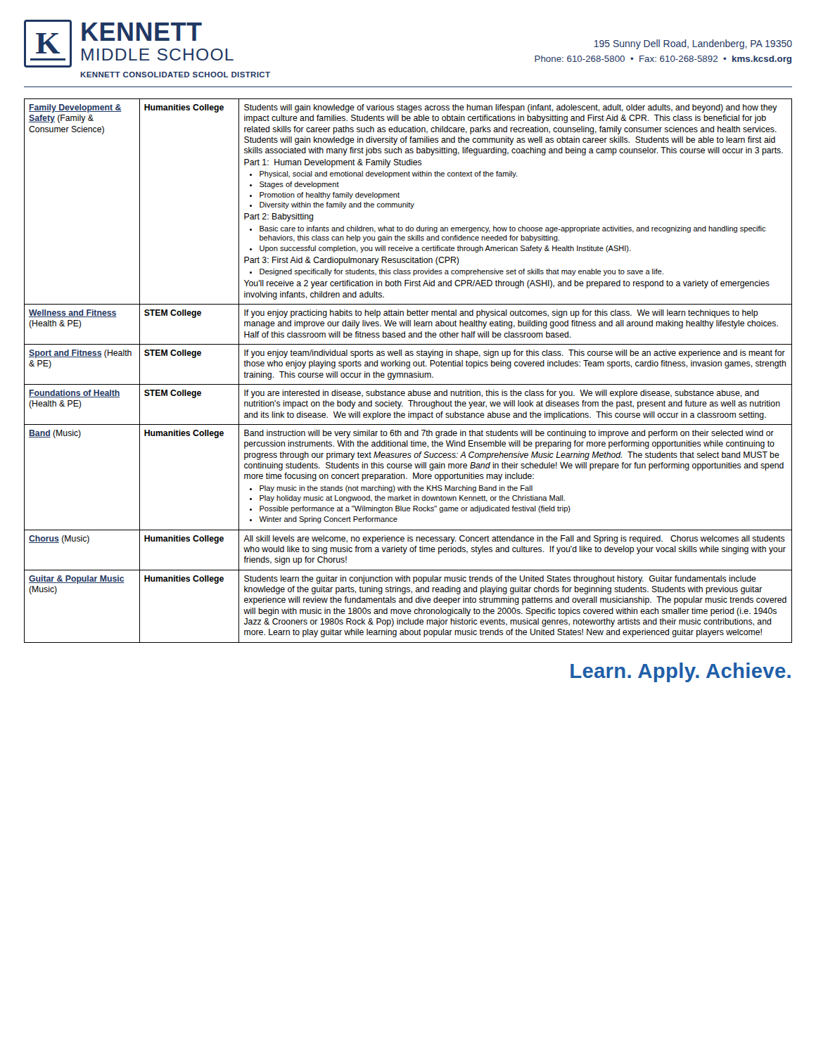K
KENNETT MIDDLE SCHOOL
KENNETT CONSOLIDATED SCHOOL DISTRICT
195 Sunny Dell Road, Landenberg, PA 19350
Phone: 610-268-5800 • Fax: 610-268-5892 • kms.kcsd.org
| Family Development & Safety (Family & Consumer Science) | Humanities College | Students will gain knowledge of various stages across the human lifespan (infant, adolescent, adult, older adults, and beyond) and how they impact culture and families. Students will be able to obtain certifications in babysitting and First Aid & CPR. This class is beneficial for job related skills for career paths such as education, childcare, parks and recreation, counseling, family consumer sciences and health services. Students will gain knowledge in diversity of families and the community as well as obtain career skills. Students will be able to learn first aid skills associated with many first jobs such as babysitting, lifeguarding, coaching and being a camp counselor. This course will occur in 3 parts. Part 1: Human Development & Family Studies Physical, social and emotional development within the context of the family. Stages of development Promotion of healthy family development Diversity within the family and the community Part 2: Babysitting Basic care to infants and children, what to do during an emergency, how to choose age-appropriate activities, and recognizing and handling specific behaviors, this class can help you gain the skills and confidence needed for babysitting. Upon successful completion, you will receive a certificate through American Safety & Health Institute (ASHI). Part 3: First Aid & Cardiopulmonary Resuscitation (CPR) Designed specifically for students, this class provides a comprehensive set of skills that may enable you to save a life. You'll receive a 2 year certification in both First Aid and CPR/AED through (ASHI), and be prepared to respond to a variety of emergencies involving infants, children and adults. |
| Wellness and Fitness (Health & PE) | STEM College | If you enjoy practicing habits to help attain better mental and physical outcomes, sign up for this class. We will learn techniques to help manage and improve our daily lives. We will learn about healthy eating, building good fitness and all around making healthy lifestyle choices. Half of this classroom will be fitness based and the other half will be classroom based. |
| Sport and Fitness (Health & PE) | STEM College | If you enjoy team/individual sports as well as staying in shape, sign up for this class. This course will be an active experience and is meant for those who enjoy playing sports and working out. Potential topics being covered includes: Team sports, cardio fitness, invasion games, strength training. This course will occur in the gymnasium. |
| Foundations of Health (Health & PE) | STEM College | If you are interested in disease, substance abuse and nutrition, this is the class for you. We will explore disease, substance abuse, and nutrition's impact on the body and society. Throughout the year, we will look at diseases from the past, present and future as well as nutrition and its link to disease. We will explore the impact of substance abuse and the implications. This course will occur in a classroom setting. |
| Band (Music) | Humanities College | Band instruction will be very similar to 6th and 7th grade in that students will be continuing to improve and perform on their selected wind or percussion instruments. With the additional time, the Wind Ensemble will be preparing for more performing opportunities while continuing to progress through our primary text Measures of Success: A Comprehensive Music Learning Method. The students that select band MUST be continuing students. Students in this course will gain more Band in their schedule! We will prepare for fun performing opportunities and spend more time focusing on concert preparation. More opportunities may include: Play music in the stands (not marching) with the KHS Marching Band in the Fall Play holiday music at Longwood, the market in downtown Kennett, or the Christiana Mall. Possible performance at a "Wilmington Blue Rocks" game or adjudicated festival (field trip) Winter and Spring Concert Performance |
| Chorus (Music) | Humanities College | All skill levels are welcome, no experience is necessary. Concert attendance in the Fall and Spring is required. Chorus welcomes all students who would like to sing music from a variety of time periods, styles and cultures. If you'd like to develop your vocal skills while singing with your friends, sign up for Chorus! |
| Guitar & Popular Music (Music) | Humanities College | Students learn the guitar in conjunction with popular music trends of the United States throughout history. Guitar fundamentals include knowledge of the guitar parts, tuning strings, and reading and playing guitar chords for beginning students. Students with previous guitar experience will review the fundamentals and dive deeper into strumming patterns and overall musicianship. The popular music trends covered will begin with music in the 1800s and move chronologically to the 2000s. Specific topics covered within each smaller time period (i.e. 1940s Jazz & Crooners or 1980s Rock & Pop) include major historic events, musical genres, noteworthy artists and their music contributions, and more. Learn to play guitar while learning about popular music trends of the United States! New and experienced guitar players welcome! |
Learn. Apply. Achieve.